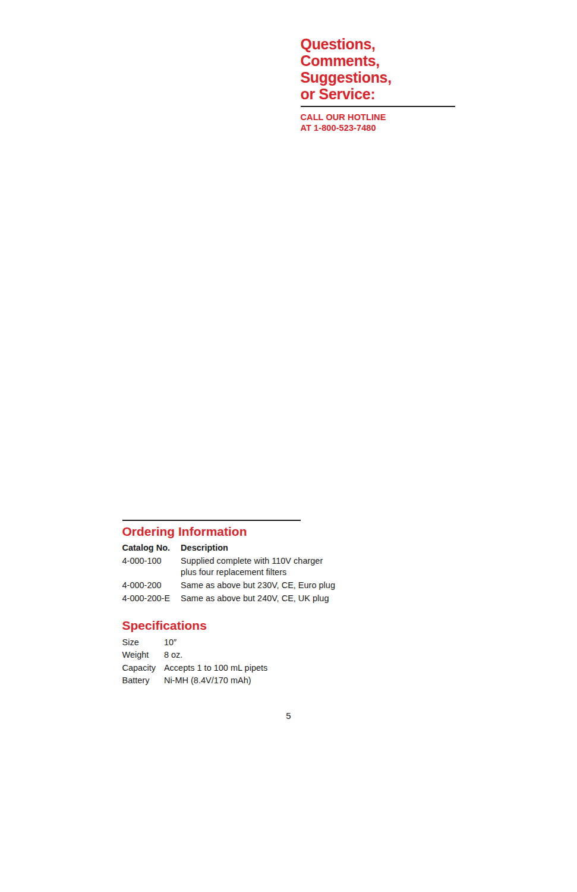Questions,
Comments,
Suggestions,
or Service:
CALL OUR HOTLINE
AT 1-800-523-7480
Ordering Information
| Catalog No. | Description |
| --- | --- |
| 4-000-100 | Supplied complete with 110V charger plus four replacement filters |
| 4-000-200 | Same as above but 230V, CE, Euro plug |
| 4-000-200-E | Same as above but 240V, CE, UK plug |
Specifications
| Size | 10″ |
| Weight | 8 oz. |
| Capacity | Accepts 1 to 100 mL pipets |
| Battery | Ni-MH (8.4V/170 mAh) |
5